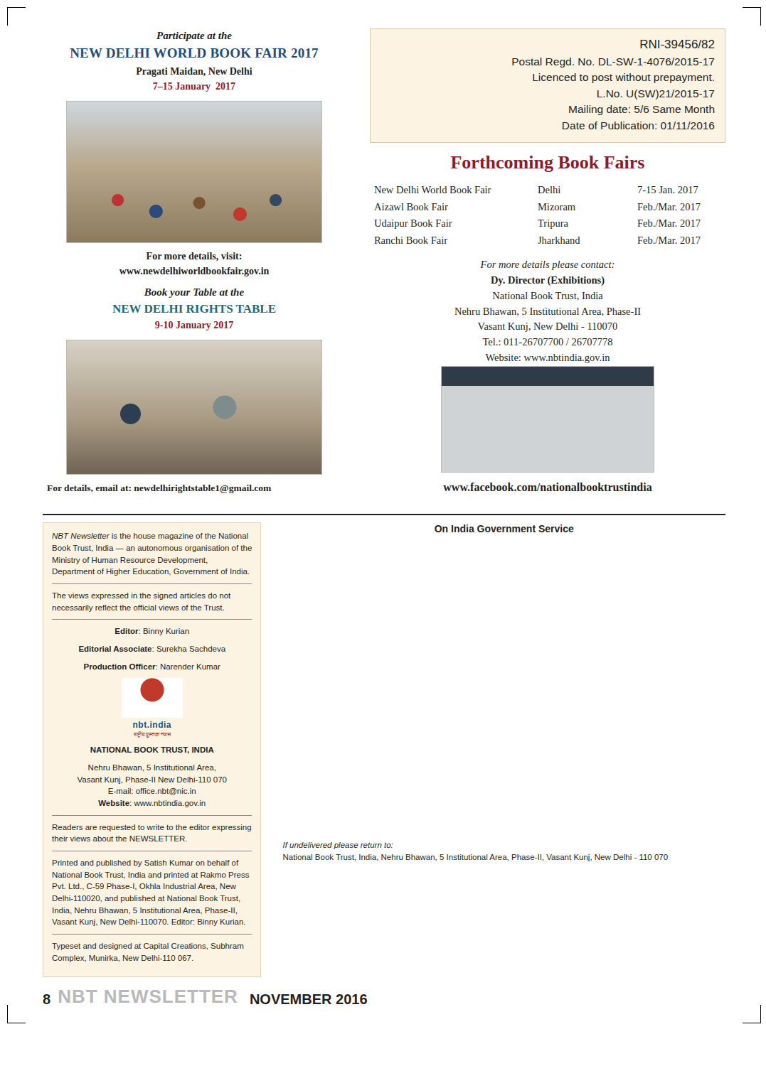Participate at the
NEW DELHI WORLD BOOK FAIR 2017
Pragati Maidan, New Delhi
7–15 January 2017
For more details, visit:
www.newdelhiworldbookfair.gov.in
Book your Table at the
NEW DELHI RIGHTS TABLE
9-10 January 2017
For details, email at: newdelhirightstable1@gmail.com
RNI-39456/82
Postal Regd. No. DL-SW-1-4076/2015-17
Licenced to post without prepayment.
L.No. U(SW)21/2015-17
Mailing date: 5/6 Same Month
Date of Publication: 01/11/2016
Forthcoming Book Fairs
| New Delhi World Book Fair | Delhi | 7-15 Jan. 2017 |
| Aizawl Book Fair | Mizoram | Feb./Mar. 2017 |
| Udaipur Book Fair | Tripura | Feb./Mar. 2017 |
| Ranchi Book Fair | Jharkhand | Feb./Mar. 2017 |
For more details please contact:
Dy. Director (Exhibitions)
National Book Trust, India
Nehru Bhawan, 5 Institutional Area, Phase-II
Vasant Kunj, New Delhi - 110070
Tel.: 011-26707700 / 26707778
Website: www.nbtindia.gov.in
www.facebook.com/nationalbooktrustindia
NBT Newsletter is the house magazine of the National Book Trust, India — an autonomous organisation of the Ministry of Human Resource Development, Department of Higher Education, Government of India.
The views expressed in the signed articles do not necessarily reflect the official views of the Trust.
Editor: Binny Kurian
Editorial Associate: Surekha Sachdeva
Production Officer: Narender Kumar
nbt.india
राष्ट्रीय पुस्तक न्यास
NATIONAL BOOK TRUST, INDIA
Nehru Bhawan, 5 Institutional Area,
Vasant Kunj, Phase-II New Delhi-110 070
E-mail: office.nbt@nic.in
Website: www.nbtindia.gov.in
Readers are requested to write to the editor expressing their views about the NEWSLETTER.
Printed and published by Satish Kumar on behalf of National Book Trust, India and printed at Rakmo Press Pvt. Ltd., C-59 Phase-I, Okhla Industrial Area, New Delhi-110020, and published at National Book Trust, India, Nehru Bhawan, 5 Institutional Area, Phase-II, Vasant Kunj, New Delhi-110070. Editor: Binny Kurian.
Typeset and designed at Capital Creations, Subhram Complex, Munirka, New Delhi-110 067.
On India Government Service
If undelivered please return to:
National Book Trust, India, Nehru Bhawan, 5 Institutional Area, Phase-II, Vasant Kunj, New Delhi - 110 070
8 NBT NEWSLETTER NOVEMBER 2016